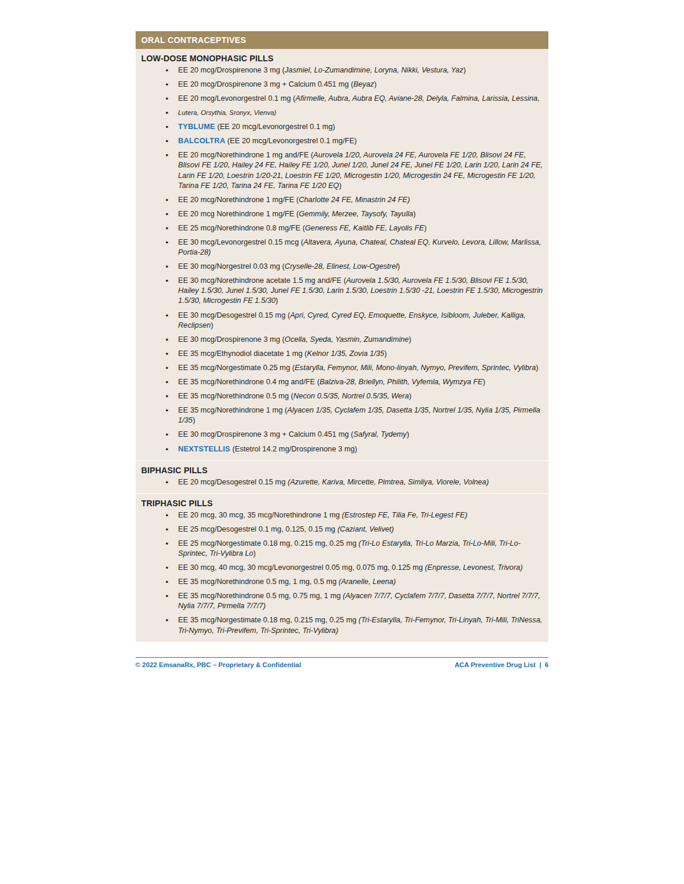ORAL CONTRACEPTIVES
LOW-DOSE MONOPHASIC PILLS
EE 20 mcg/Drospirenone 3 mg (Jasmiel, Lo-Zumandimine, Loryna, Nikki, Vestura, Yaz)
EE 20 mcg/Drospirenone 3 mg + Calcium 0.451 mg (Beyaz)
EE 20 mcg/Levonorgestrel 0.1 mg (Afirmelle, Aubra, Aubra EQ, Aviane-28, Delyla, Falmina, Larissia, Lessina,
Lutera, Orsythia, Sronyx, Vienva)
TYBLUME (EE 20 mcg/Levonorgestrel 0.1 mg)
BALCOLTRA (EE 20 mcg/Levonorgestrel 0.1 mg/FE)
EE 20 mcg/Norethindrone 1 mg and/FE (Aurovela 1/20, Aurovela 24 FE, Aurovela FE 1/20, Blisovi 24 FE, Blisovi FE 1/20, Hailey 24 FE, Hailey FE 1/20, Junel 1/20, Junel 24 FE, Junel FE 1/20, Larin 1/20, Larin 24 FE, Larin FE 1/20, Loestrin 1/20-21, Loestrin FE 1/20, Microgestin 1/20, Microgestin 24 FE, Microgestin FE 1/20, Tarina FE 1/20, Tarina 24 FE, Tarina FE 1/20 EQ)
EE 20 mcg/Norethindrone 1 mg/FE (Charlotte 24 FE, Minastrin 24 FE)
EE 20 mcg Norethindrone 1 mg/FE (Gemmily, Merzee, Taysofy, Tayulla)
EE 25 mcg/Norethindrone 0.8 mg/FE (Generess FE, Kaitlib FE, Layolis FE)
EE 30 mcg/Levonorgestrel 0.15 mcg (Altavera, Ayuna, Chateal, Chateal EQ, Kurvelo, Levora, Lillow, Marlissa, Portia-28)
EE 30 mcg/Norgestrel 0.03 mg (Cryselle-28, Elinest, Low-Ogestrel)
EE 30 mcg/Norethindrone acetate 1.5 mg and/FE (Aurovela 1.5/30, Aurovela FE 1.5/30, Blisovi FE 1.5/30, Hailey 1.5/30, Junel 1.5/30, Junel FE 1.5/30, Larin 1.5/30, Loestrin 1.5/30 -21, Loestrin FE 1.5/30, Microgestrin 1.5/30, Microgestin FE 1.5/30)
EE 30 mcg/Desogestrel 0.15 mg (Apri, Cyred, Cyred EQ, Emoquette, Enskyce, Isibloom, Juleber, Kalliga, Reclipsen)
EE 30 mcg/Drospirenone 3 mg (Ocella, Syeda, Yasmin, Zumandimine)
EE 35 mcg/Ethynodiol diacetate 1 mg (Kelnor 1/35, Zovia 1/35)
EE 35 mcg/Norgestimate 0.25 mg (Estarylla, Femynor, Mili, Mono-linyah, Nymyo, Previfem, Sprintec, Vylibra)
EE 35 mcg/Norethindrone 0.4 mg and/FE (Balziva-28, Briellyn, Philith, Vyfemla, Wymzya FE)
EE 35 mcg/Norethindrone 0.5 mg (Necon 0.5/35, Nortrel 0.5/35, Wera)
EE 35 mcg/Norethindrone 1 mg (Alyacen 1/35, Cyclafem 1/35, Dasetta 1/35, Nortrel 1/35, Nylia 1/35, Pirmella 1/35)
EE 30 mcg/Drospirenone 3 mg + Calcium 0.451 mg (Safyral, Tydemy)
NEXTSTELLIS (Estetrol 14.2 mg/Drospirenone 3 mg)
BIPHASIC PILLS
EE 20 mcg/Desogestrel 0.15 mg (Azurette, Kariva, Mircette, Pimtrea, Simliya, Viorele, Volnea)
TRIPHASIC PILLS
EE 20 mcg, 30 mcg, 35 mcg/Norethindrone 1 mg (Estrostep FE, Tilia Fe, Tri-Legest FE)
EE 25 mcg/Desogestrel 0.1 mg, 0.125, 0.15 mg (Caziant, Velivet)
EE 25 mcg/Norgestimate 0.18 mg, 0.215 mg, 0.25 mg (Tri-Lo Estarylla, Tri-Lo Marzia, Tri-Lo-Mili, Tri-Lo-Sprintec, Tri-Vylibra Lo)
EE 30 mcg, 40 mcg, 30 mcg/Levonorgestrel 0.05 mg, 0.075 mg, 0.125 mg (Enpresse, Levonest, Trivora)
EE 35 mcg/Norethindrone 0.5 mg, 1 mg, 0.5 mg (Aranelle, Leena)
EE 35 mcg/Norethindrone 0.5 mg, 0.75 mg, 1 mg (Alyacen 7/7/7, Cyclafem 7/7/7, Dasetta 7/7/7, Nortrel 7/7/7, Nylia 7/7/7, Pirmella 7/7/7)
EE 35 mcg/Norgestimate 0.18 mg, 0.215 mg, 0.25 mg (Tri-Estarylla, Tri-Femynor, Tri-Linyah, Tri-Mili, TriNessa, Tri-Nymyo, Tri-Previfem, Tri-Sprintec, Tri-Vylibra)
© 2022 EmsanaRx, PBC – Proprietary & Confidential
ACA Preventive Drug List | 6